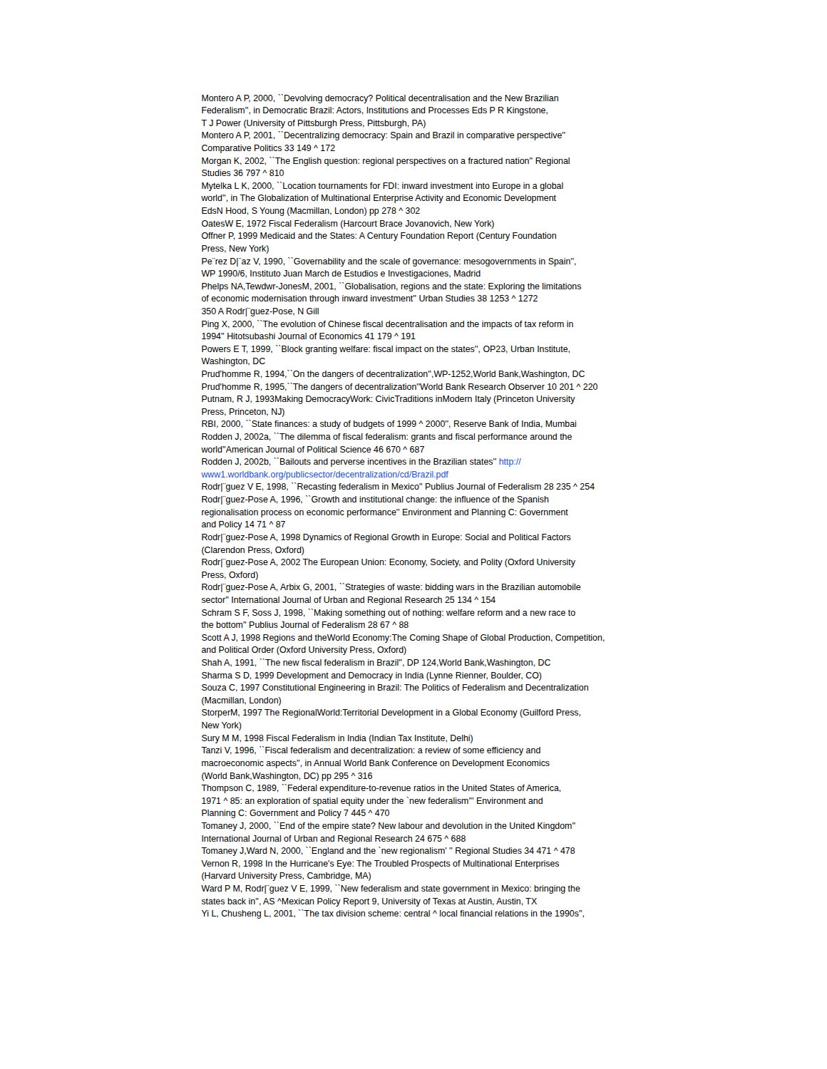Montero A P, 2000, ``Devolving democracy? Political decentralisation and the New Brazilian
Federalism'', in Democratic Brazil: Actors, Institutions and Processes Eds P R Kingstone,
T J Power (University of Pittsburgh Press, Pittsburgh, PA)
Montero A P, 2001, ``Decentralizing democracy: Spain and Brazil in comparative perspective''
Comparative Politics 33 149 ^ 172
Morgan K, 2002, ``The English question: regional perspectives on a fractured nation'' Regional
Studies 36 797 ^ 810
Mytelka L K, 2000, ``Location tournaments for FDI: inward investment into Europe in a global
world'', in The Globalization of Multinational Enterprise Activity and Economic Development
EdsN Hood, S Young (Macmillan, London) pp 278 ^ 302
OatesW E, 1972 Fiscal Federalism (Harcourt Brace Jovanovich, New York)
Offner P, 1999 Medicaid and the States: A Century Foundation Report (Century Foundation
Press, New York)
Pe¨rez D|¨az V, 1990, ``Governability and the scale of governance: mesogovernments in Spain'',
WP 1990/6, Instituto Juan March de Estudios e Investigaciones, Madrid
Phelps NA,Tewdwr-JonesM, 2001, ``Globalisation, regions and the state: Exploring the limitations
of economic modernisation through inward investment'' Urban Studies 38 1253 ^ 1272
350 A Rodr|¨guez-Pose, N Gill
Ping X, 2000, ``The evolution of Chinese fiscal decentralisation and the impacts of tax reform in
1994'' Hitotsubashi Journal of Economics 41 179 ^ 191
Powers E T, 1999, ``Block granting welfare: fiscal impact on the states'', OP23, Urban Institute,
Washington, DC
Prud'homme R, 1994,``On the dangers of decentralization'',WP-1252,World Bank,Washington, DC
Prud'homme R, 1995,``The dangers of decentralization''World Bank Research Observer 10 201 ^ 220
Putnam, R J, 1993Making DemocracyWork: CivicTraditions inModern Italy (Princeton University
Press, Princeton, NJ)
RBI, 2000, ``State finances: a study of budgets of 1999 ^ 2000'', Reserve Bank of India, Mumbai
Rodden J, 2002a, ``The dilemma of fiscal federalism: grants and fiscal performance around the
world''American Journal of Political Science 46 670 ^ 687
Rodden J, 2002b, ``Bailouts and perverse incentives in the Brazilian states'' http://
www1.worldbank.org/publicsector/decentralization/cd/Brazil.pdf
Rodr|¨guez V E, 1998, ``Recasting federalism in Mexico'' Publius Journal of Federalism 28 235 ^ 254
Rodr|¨guez-Pose A, 1996, ``Growth and institutional change: the influence of the Spanish
regionalisation process on economic performance'' Environment and Planning C: Government
and Policy 14 71 ^ 87
Rodr|¨guez-Pose A, 1998 Dynamics of Regional Growth in Europe: Social and Political Factors
(Clarendon Press, Oxford)
Rodr|¨guez-Pose A, 2002 The European Union: Economy, Society, and Polity (Oxford University
Press, Oxford)
Rodr|¨guez-Pose A, Arbix G, 2001, ``Strategies of waste: bidding wars in the Brazilian automobile
sector'' International Journal of Urban and Regional Research 25 134 ^ 154
Schram S F, Soss J, 1998, ``Making something out of nothing: welfare reform and a new race to
the bottom'' Publius Journal of Federalism 28 67 ^ 88
Scott A J, 1998 Regions and theWorld Economy:The Coming Shape of Global Production, Competition,
and Political Order (Oxford University Press, Oxford)
Shah A, 1991, ``The new fiscal federalism in Brazil'', DP 124,World Bank,Washington, DC
Sharma S D, 1999 Development and Democracy in India (Lynne Rienner, Boulder, CO)
Souza C, 1997 Constitutional Engineering in Brazil: The Politics of Federalism and Decentralization
(Macmillan, London)
StorperM, 1997 The RegionalWorld:Territorial Development in a Global Economy (Guilford Press,
New York)
Sury M M, 1998 Fiscal Federalism in India (Indian Tax Institute, Delhi)
Tanzi V, 1996, ``Fiscal federalism and decentralization: a review of some efficiency and
macroeconomic aspects'', in Annual World Bank Conference on Development Economics
(World Bank,Washington, DC) pp 295 ^ 316
Thompson C, 1989, ``Federal expenditure-to-revenue ratios in the United States of America,
1971 ^ 85: an exploration of spatial equity under the `new federalism''' Environment and
Planning C: Government and Policy 7 445 ^ 470
Tomaney J, 2000, ``End of the empire state? New labour and devolution in the United Kingdom''
International Journal of Urban and Regional Research 24 675 ^ 688
Tomaney J,Ward N, 2000, ``England and the `new regionalism' '' Regional Studies 34 471 ^ 478
Vernon R, 1998 In the Hurricane's Eye: The Troubled Prospects of Multinational Enterprises
(Harvard University Press, Cambridge, MA)
Ward P M, Rodr|¨guez V E, 1999, ``New federalism and state government in Mexico: bringing the
states back in'', AS ^Mexican Policy Report 9, University of Texas at Austin, Austin, TX
Yi L, Chusheng L, 2001, ``The tax division scheme: central ^ local financial relations in the 1990s'',